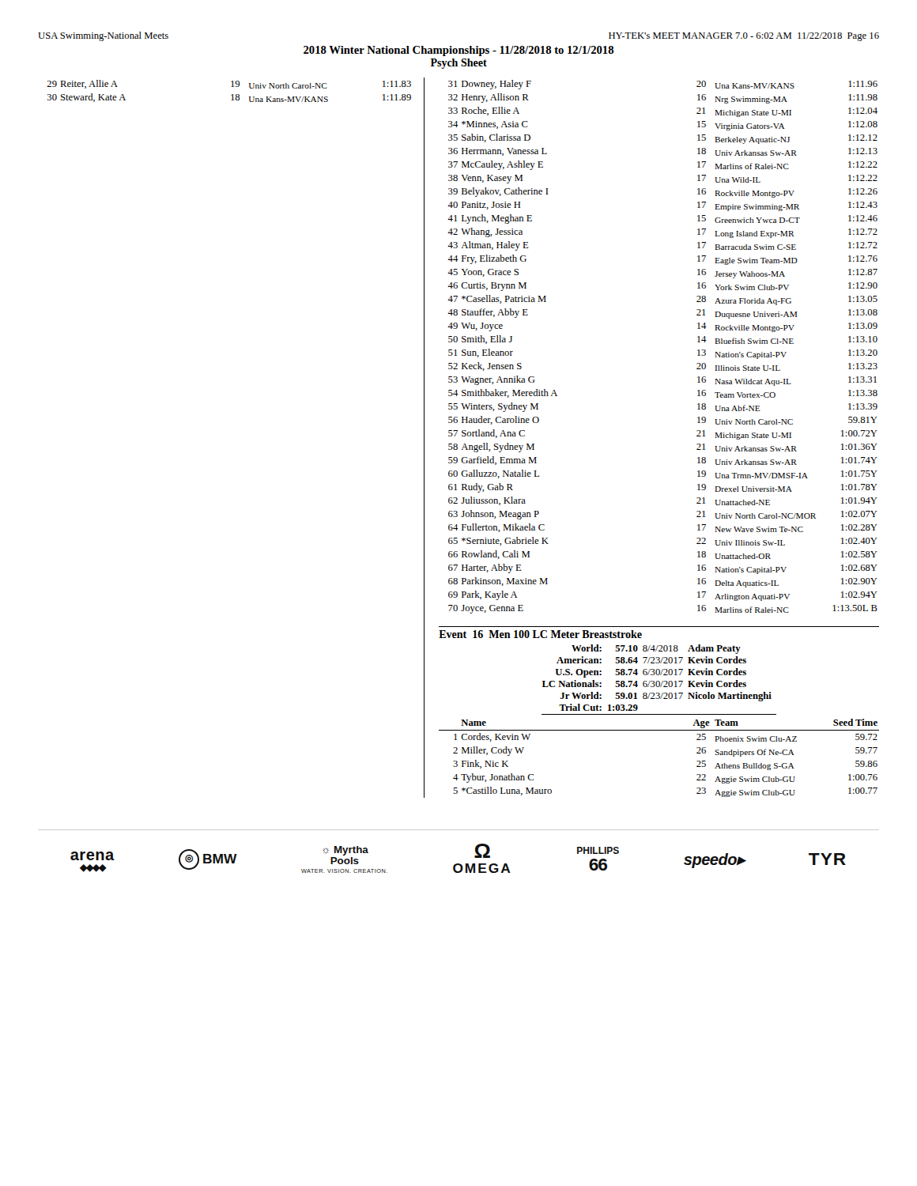USA Swimming-National Meets HY-TEK's MEET MANAGER 7.0 - 6:02 AM 11/22/2018 Page 16
2018 Winter National Championships - 11/28/2018 to 12/1/2018
Psych Sheet
| 29 | Reiter, Allie A | 19 | Univ North Carol-NC | 1:11.83 |
| 30 | Steward, Kate A | 18 | Una Kans-MV/KANS | 1:11.89 |
| 31 | Downey, Haley F | 20 | Una Kans-MV/KANS | 1:11.96 |
| 32 | Henry, Allison R | 16 | Nrg Swimming-MA | 1:11.98 |
| 33 | Roche, Ellie A | 21 | Michigan State U-MI | 1:12.04 |
| 34 | *Minnes, Asia C | 15 | Virginia Gators-VA | 1:12.08 |
| 35 | Sabin, Clarissa D | 15 | Berkeley Aquatic-NJ | 1:12.12 |
| 36 | Herrmann, Vanessa L | 18 | Univ Arkansas Sw-AR | 1:12.13 |
| 37 | McCauley, Ashley E | 17 | Marlins of Ralei-NC | 1:12.22 |
| 38 | Venn, Kasey M | 17 | Una Wild-IL | 1:12.22 |
| 39 | Belyakov, Catherine I | 16 | Rockville Montgo-PV | 1:12.26 |
| 40 | Panitz, Josie H | 17 | Empire Swimming-MR | 1:12.43 |
| 41 | Lynch, Meghan E | 15 | Greenwich Ywca D-CT | 1:12.46 |
| 42 | Whang, Jessica | 17 | Long Island Expr-MR | 1:12.72 |
| 43 | Altman, Haley E | 17 | Barracuda Swim C-SE | 1:12.72 |
| 44 | Fry, Elizabeth G | 17 | Eagle Swim Team-MD | 1:12.76 |
| 45 | Yoon, Grace S | 16 | Jersey Wahoos-MA | 1:12.87 |
| 46 | Curtis, Brynn M | 16 | York Swim Club-PV | 1:12.90 |
| 47 | *Casellas, Patricia M | 28 | Azura Florida Aq-FG | 1:13.05 |
| 48 | Stauffer, Abby E | 21 | Duquesne Univeri-AM | 1:13.08 |
| 49 | Wu, Joyce | 14 | Rockville Montgo-PV | 1:13.09 |
| 50 | Smith, Ella J | 14 | Bluefish Swim Cl-NE | 1:13.10 |
| 51 | Sun, Eleanor | 13 | Nation's Capital-PV | 1:13.20 |
| 52 | Keck, Jensen S | 20 | Illinois State U-IL | 1:13.23 |
| 53 | Wagner, Annika G | 16 | Nasa Wildcat Aqu-IL | 1:13.31 |
| 54 | Smithbaker, Meredith A | 16 | Team Vortex-CO | 1:13.38 |
| 55 | Winters, Sydney M | 18 | Una Abf-NE | 1:13.39 |
| 56 | Hauder, Caroline O | 19 | Univ North Carol-NC | 59.81Y |
| 57 | Sortland, Ana C | 21 | Michigan State U-MI | 1:00.72Y |
| 58 | Angell, Sydney M | 21 | Univ Arkansas Sw-AR | 1:01.36Y |
| 59 | Garfield, Emma M | 18 | Univ Arkansas Sw-AR | 1:01.74Y |
| 60 | Galluzzo, Natalie L | 19 | Una Trmn-MV/DMSF-IA | 1:01.75Y |
| 61 | Rudy, Gab R | 19 | Drexel Universit-MA | 1:01.78Y |
| 62 | Juliusson, Klara | 21 | Unattached-NE | 1:01.94Y |
| 63 | Johnson, Meagan P | 21 | Univ North Carol-NC/MOR | 1:02.07Y |
| 64 | Fullerton, Mikaela C | 17 | New Wave Swim Te-NC | 1:02.28Y |
| 65 | *Serniute, Gabriele K | 22 | Univ Illinois Sw-IL | 1:02.40Y |
| 66 | Rowland, Cali M | 18 | Unattached-OR | 1:02.58Y |
| 67 | Harter, Abby E | 16 | Nation's Capital-PV | 1:02.68Y |
| 68 | Parkinson, Maxine M | 16 | Delta Aquatics-IL | 1:02.90Y |
| 69 | Park, Kayle A | 17 | Arlington Aquati-PV | 1:02.94Y |
| 70 | Joyce, Genna E | 16 | Marlins of Ralei-NC | 1:13.50L B |
Event 16 Men 100 LC Meter Breaststroke
| World: | 57.10 | 8/4/2018 | Adam Peaty |
| American: | 58.64 | 7/23/2017 | Kevin Cordes |
| U.S. Open: | 58.74 | 6/30/2017 | Kevin Cordes |
| LC Nationals: | 58.74 | 6/30/2017 | Kevin Cordes |
| Jr World: | 59.01 | 8/23/2017 | Nicolo Martinenghi |
| Trial Cut: | 1:03.29 | | |
| | Name | Age | Team | Seed Time |
| 1 | Cordes, Kevin W | 25 | Phoenix Swim Clu-AZ | 59.72 |
| 2 | Miller, Cody W | 26 | Sandpipers Of Ne-CA | 59.77 |
| 3 | Fink, Nic K | 25 | Athens Bulldog S-GA | 59.86 |
| 4 | Tybur, Jonathan C | 22 | Aggie Swim Club-GU | 1:00.76 |
| 5 | *Castillo Luna, Mauro | 23 | Aggie Swim Club-GU | 1:00.77 |
arena◆◆◆◆
◎BMW
☼ Myrtha
PoolsWATER. VISION. CREATION.
ΩOMEGA
PHILLIPS66
speedo▸
TYR